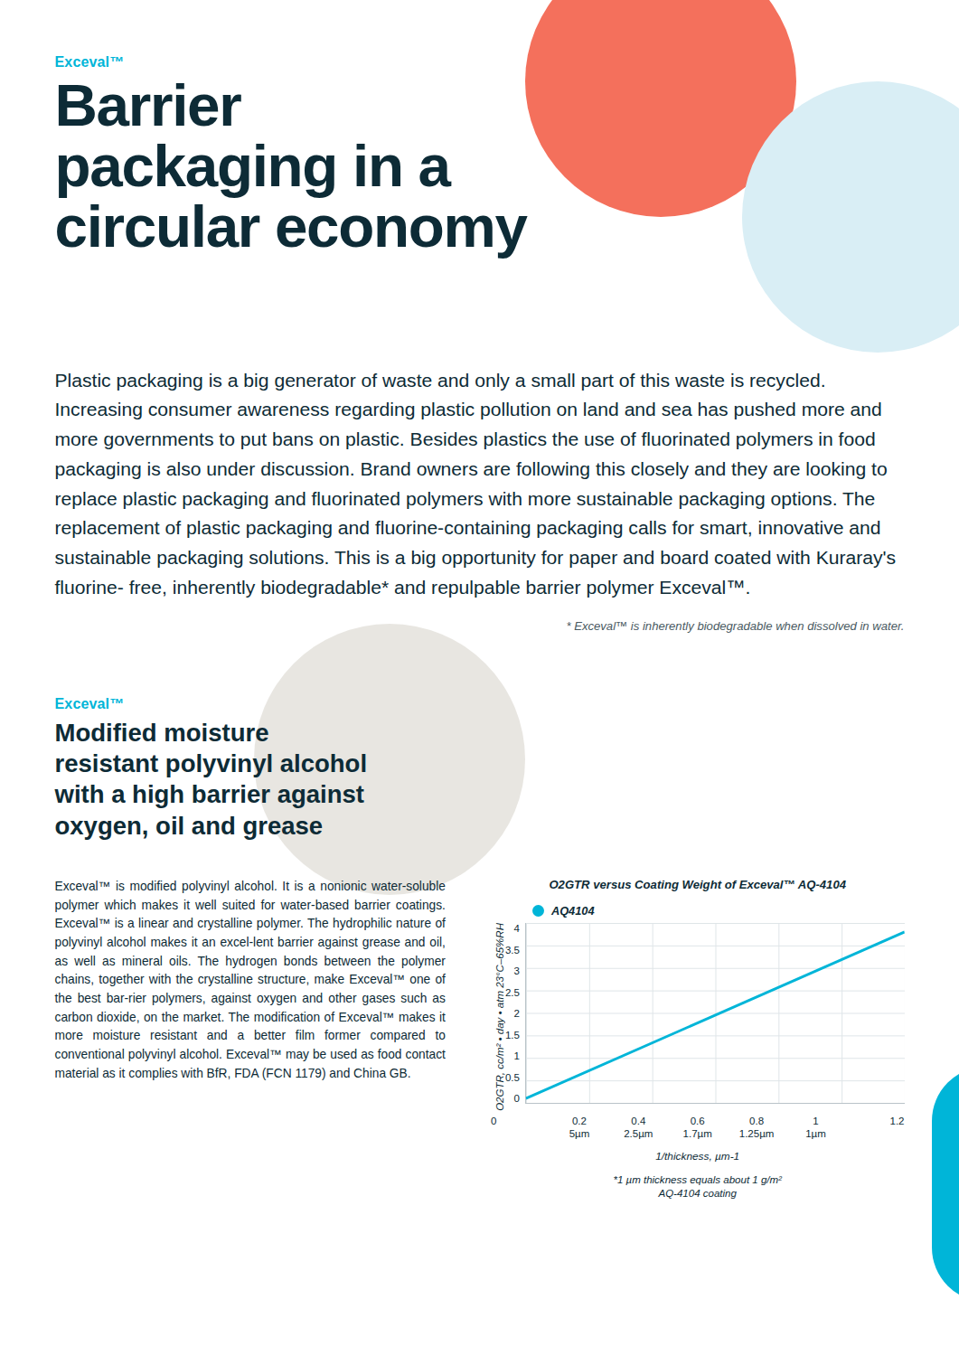Exceval™
Barrier
packaging in a
circular economy
Plastic packaging is a big generator of waste and only a small part of this waste is recycled. Increasing consumer awareness regarding plastic pollution on land and sea has pushed more and more governments to put bans on plastic. Besides plastics the use of fluorinated polymers in food packaging is also under discussion. Brand owners are following this closely and they are looking to replace plastic packaging and fluorinated polymers with more sustainable packaging options. The replacement of plastic packaging and fluorine-containing packaging calls for smart, innovative and sustainable packaging solutions. This is a big opportunity for paper and board coated with Kuraray's fluorine- free, inherently biodegradable* and repulpable barrier polymer Exceval™.
* Exceval™ is inherently biodegradable when dissolved in water.
Exceval™
Modified moisture
resistant polyvinyl alcohol
with a high barrier against
oxygen, oil and grease
Exceval™ is modified polyvinyl alcohol. It is a nonionic water-soluble polymer which makes it well suited for water-based barrier coatings. Exceval™ is a linear and crystalline polymer. The hydrophilic nature of polyvinyl alcohol makes it an excel-lent barrier against grease and oil, as well as mineral oils. The hydrogen bonds between the polymer chains, together with the crystalline structure, make Exceval™ one of the best bar-rier polymers, against oxygen and other gases such as carbon dioxide, on the market. The modification of Exceval™ makes it more moisture resistant and a better film former compared to conventional polyvinyl alcohol. Exceval™ may be used as food contact material as it complies with BfR, FDA (FCN 1179) and China GB.
O2GTR versus Coating Weight of Exceval™ AQ-4104
AQ4104
O2GTR, cc/m² • day • atm 23°C–65%RH
4 3.5 3 2.5 2 1.5 1 0.5 0
0 0.25µm 0.42.5µm 0.61.7µm 0.81.25µm 11µm 1.2
1/thickness, µm-1
*1 µm thickness equals about 1 g/m²
AQ-4104 coating